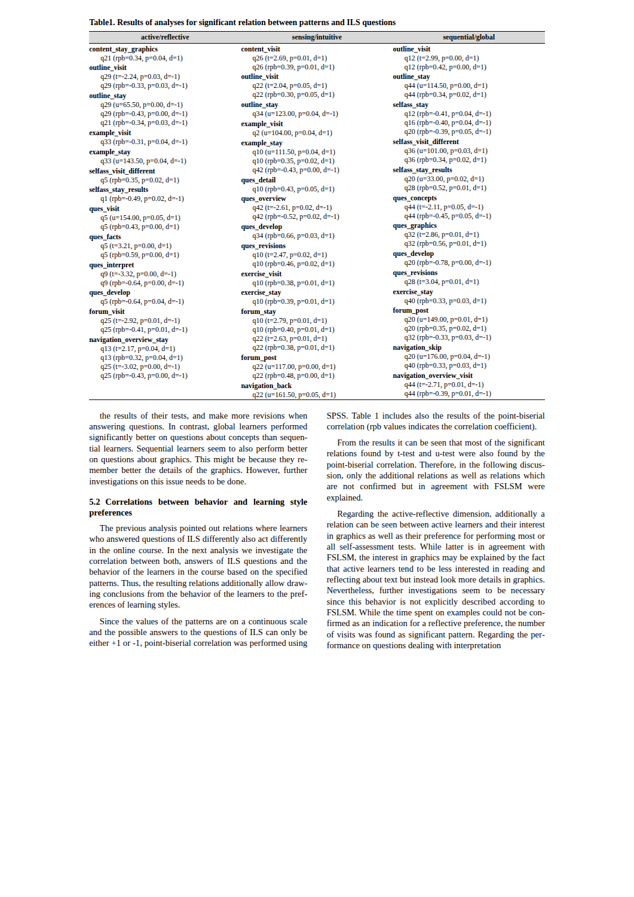Table1. Results of analyses for significant relation between patterns and ILS questions
| active/reflective | sensing/intuitive | sequential/global |
| --- | --- | --- |
| content_stay_graphics q21 (rpb=0.34, p=0.04, d=1) outline_visit q29 (t=-2.24, p=0.03, d=-1) q29 (rpb=-0.33, p=0.03, d=-1) outline_stay q29 (u=65.50, p=0.00, d=-1) q29 (rpb=-0.43, p=0.00, d=-1) q21 (rpb=-0.34, p=0.03, d=-1) example_visit q33 (rpb=-0.31, p=0.04, d=-1) example_stay q33 (u=143.50, p=0.04, d=-1) selfass_visit_different q5 (rpb=0.35, p=0.02, d=1) selfass_stay_results q1 (rpb=-0.49, p=0.02, d=-1) ques_visit q5 (u=154.00, p=0.05, d=1) q5 (rpb=0.43, p=0.00, d=1) ques_facts q5 (t=3.21, p=0.00, d=1) q5 (rpb=0.59, p=0.00, d=1) ques_interpret q9 (t=-3.32, p=0.00, d=-1) q9 (rpb=-0.64, p=0.00, d=-1) ques_develop q5 (rpb=-0.64, p=0.04, d=-1) forum_visit q25 (t=-2.92, p=0.01, d=-1) q25 (rpb=-0.41, p=0.01, d=-1) navigation_overview_stay q13 (t=2.17, p=0.04, d=1) q13 (rpb=0.32, p=0.04, d=1) q25 (t=-3.02, p=0.00, d=-1) q25 (rpb=-0.43, p=0.00, d=-1) | content_visit q26 (t=2.69, p=0.01, d=1) q26 (rpb=0.39, p=0.01, d=1) outline_visit q22 (t=2.04, p=0.05, d=1) q22 (rpb=0.30, p=0.05, d=1) outline_stay q34 (u=123.00, p=0.04, d=-1) example_visit q2 (u=104.00, p=0.04, d=1) example_stay q10 (u=111.50, p=0.04, d=1) q10 (rpb=0.35, p=0.02, d=1) q42 (rpb=-0.43, p=0.00, d=-1) ques_detail q10 (rpb=0.43, p=0.05, d=1) ques_overview q42 (t=-2.61, p=0.02, d=-1) q42 (rpb=-0.52, p=0.02, d=-1) ques_develop q34 (rpb=0.66, p=0.03, d=1) ques_revisions q10 (t=2.47, p=0.02, d=1) q10 (rpb=0.46, p=0.02, d=1) exercise_visit q10 (rpb=0.38, p=0.01, d=1) exercise_stay q10 (rpb=0.39, p=0.01, d=1) forum_stay q10 (t=2.79, p=0.01, d=1) q10 (rpb=0.40, p=0.01, d=1) q22 (t=2.63, p=0.01, d=1) q22 (rpb=0.38, p=0.01, d=1) forum_post q22 (u=117.00, p=0.00, d=1) q22 (rpb=0.48, p=0.00, d=1) navigation_back q22 (u=161.50, p=0.05, d=1) | outline_visit q12 (t=2.99, p=0.00, d=1) q12 (rpb=0.42, p=0.00, d=1) outline_stay q44 (u=114.50, p=0.00, d=1) q44 (rpb=0.34, p=0.02, d=1) selfass_stay q12 (rpb=-0.41, p=0.04, d=-1) q16 (rpb=-0.40, p=0.04, d=-1) q20 (rpb=-0.39, p=0.05, d=-1) selfass_visit_different q36 (u=101.00, p=0.03, d=1) q36 (rpb=0.34, p=0.02, d=1) selfass_stay_results q20 (u=33.00, p=0.02, d=1) q28 (rpb=0.52, p=0.01, d=1) ques_concepts q44 (t=-2.11, p=0.05, d=-1) q44 (rpb=-0.45, p=0.05, d=-1) ques_graphics q32 (t=2.86, p=0.01, d=1) q32 (rpb=0.56, p=0.01, d=1) ques_develop q20 (rpb=-0.78, p=0.00, d=-1) ques_revisions q28 (t=3.04, p=0.01, d=1) exercise_stay q40 (rpb=0.33, p=0.03, d=1) forum_post q20 (u=149.00, p=0.01, d=1) q20 (rpb=0.35, p=0.02, d=1) q32 (rpb=-0.33, p=0.03, d=-1) navigation_skip q20 (u=176.00, p=0.04, d=-1) q40 (rpb=0.33, p=0.03, d=1) navigation_overview_visit q44 (t=-2.71, p=0.01, d=-1) q44 (rpb=-0.39, p=0.01, d=-1) |
the results of their tests, and make more revisions when answering questions. In contrast, global learners performed significantly better on questions about concepts than sequential learners. Sequential learners seem to also perform better on questions about graphics. This might be because they remember better the details of the graphics. However, further investigations on this issue needs to be done.
5.2 Correlations between behavior and learning style preferences
The previous analysis pointed out relations where learners who answered questions of ILS differently also act differently in the online course. In the next analysis we investigate the correlation between both, answers of ILS questions and the behavior of the learners in the course based on the specified patterns. Thus, the resulting relations additionally allow drawing conclusions from the behavior of the learners to the preferences of learning styles.
Since the values of the patterns are on a continuous scale and the possible answers to the questions of ILS can only be either +1 or -1, point-biserial correlation was performed using SPSS. Table 1 includes also the results of the point-biserial correlation (rpb values indicates the correlation coefficient).
From the results it can be seen that most of the significant relations found by t-test and u-test were also found by the point-biserial correlation. Therefore, in the following discussion, only the additional relations as well as relations which are not confirmed but in agreement with FSLSM were explained.
Regarding the active-reflective dimension, additionally a relation can be seen between active learners and their interest in graphics as well as their preference for performing most or all self-assessment tests. While latter is in agreement with FSLSM, the interest in graphics may be explained by the fact that active learners tend to be less interested in reading and reflecting about text but instead look more details in graphics. Nevertheless, further investigations seem to be necessary since this behavior is not explicitly described according to FSLSM. While the time spent on examples could not be confirmed as an indication for a reflective preference, the number of visits was found as significant pattern. Regarding the performance on questions dealing with interpretation